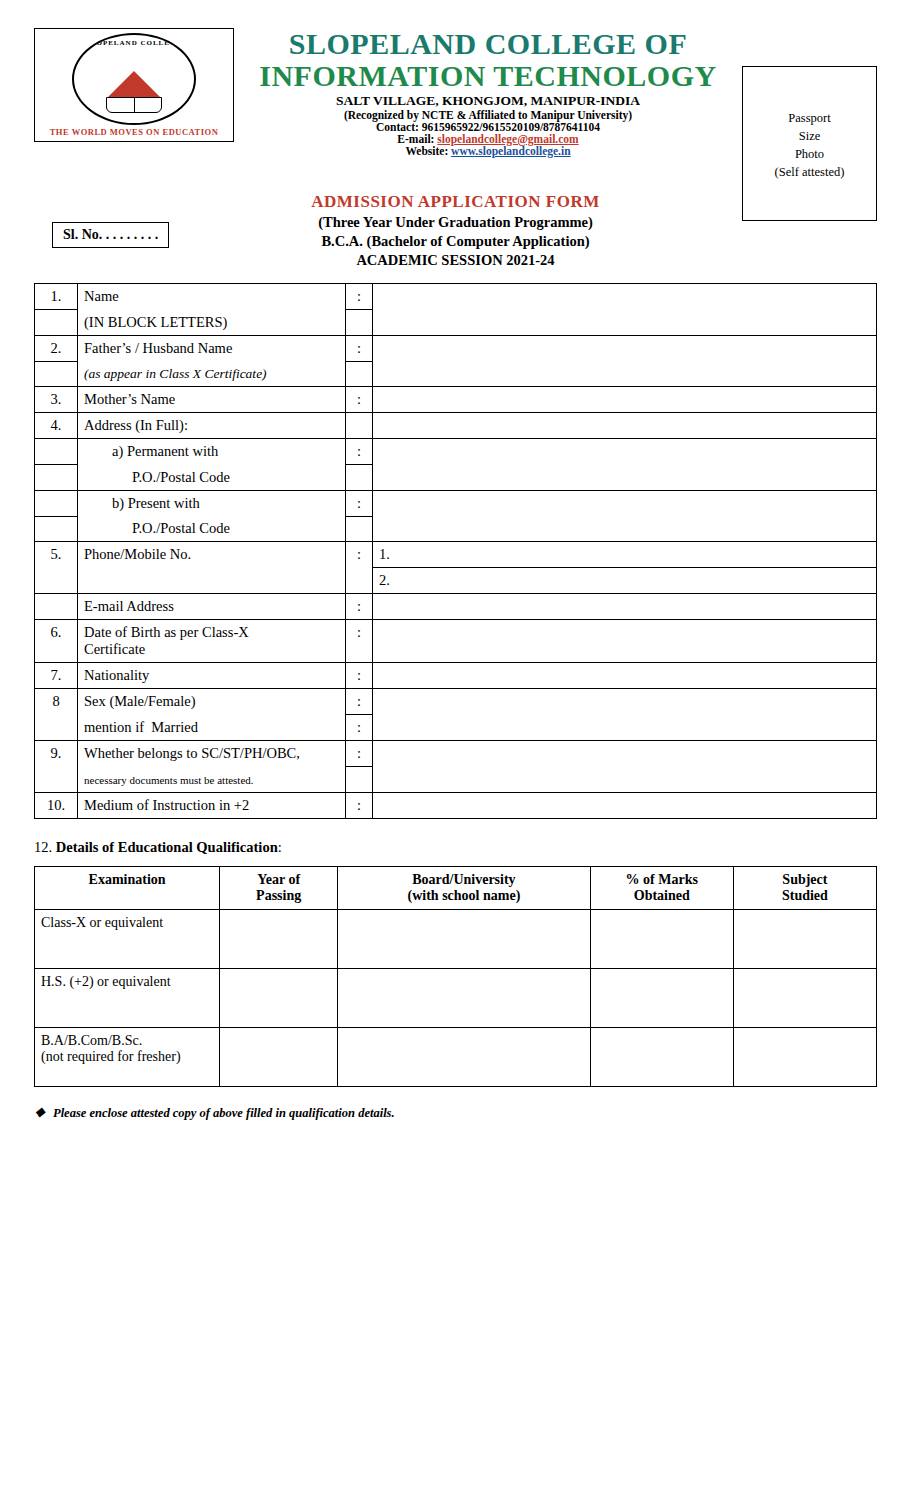SLOPELAND COLLEGE
THE WORLD MOVES ON EDUCATION
SLOPELAND COLLEGE OF
INFORMATION TECHNOLOGY
SALT VILLAGE, KHONGJOM, MANIPUR-INDIA
(Recognized by NCTE & Affiliated to Manipur University)
Contact: 9615965922/9615520109/8787641104
E-mail: slopelandcollege@gmail.com
Website: www.slopelandcollege.in
Passport
Size
Photo
(Self attested)
Sl. No. . . . . . . . .
ADMISSION APPLICATION FORM
(Three Year Under Graduation Programme)
B.C.A. (Bachelor of Computer Application)
ACADEMIC SESSION 2021-24
| 1. | Name | : | |
| | (IN BLOCK LETTERS) | |
| 2. | Father’s / Husband Name | : | |
| | (as appear in Class X Certificate) | |
| 3. | Mother’s Name | : | |
| 4. | Address (In Full): | | |
| | a) Permanent with | : | |
| | P.O./Postal Code | |
| | b) Present with | : | |
| | P.O./Postal Code | |
| 5. | Phone/Mobile No. | : | 1. |
| 2. |
| | E-mail Address | : | |
| 6. | Date of Birth as per Class-X Certificate | : | |
| 7. | Nationality | : | |
| 8 | Sex (Male/Female) | : | |
| mention if Married | : |
| 9. | Whether belongs to SC/ST/PH/OBC, | : | |
| necessary documents must be attested. | |
| 10. | Medium of Instruction in +2 | : | |
12. Details of Educational Qualification:
| Examination | Year of Passing | Board/University (with school name) | % of Marks Obtained | Subject Studied |
| --- | --- | --- | --- | --- |
| Class-X or equivalent | | | | |
| H.S. (+2) or equivalent | | | | |
| B.A/B.Com/B.Sc. (not required for fresher) | | | | |
❖Please enclose attested copy of above filled in qualification details.